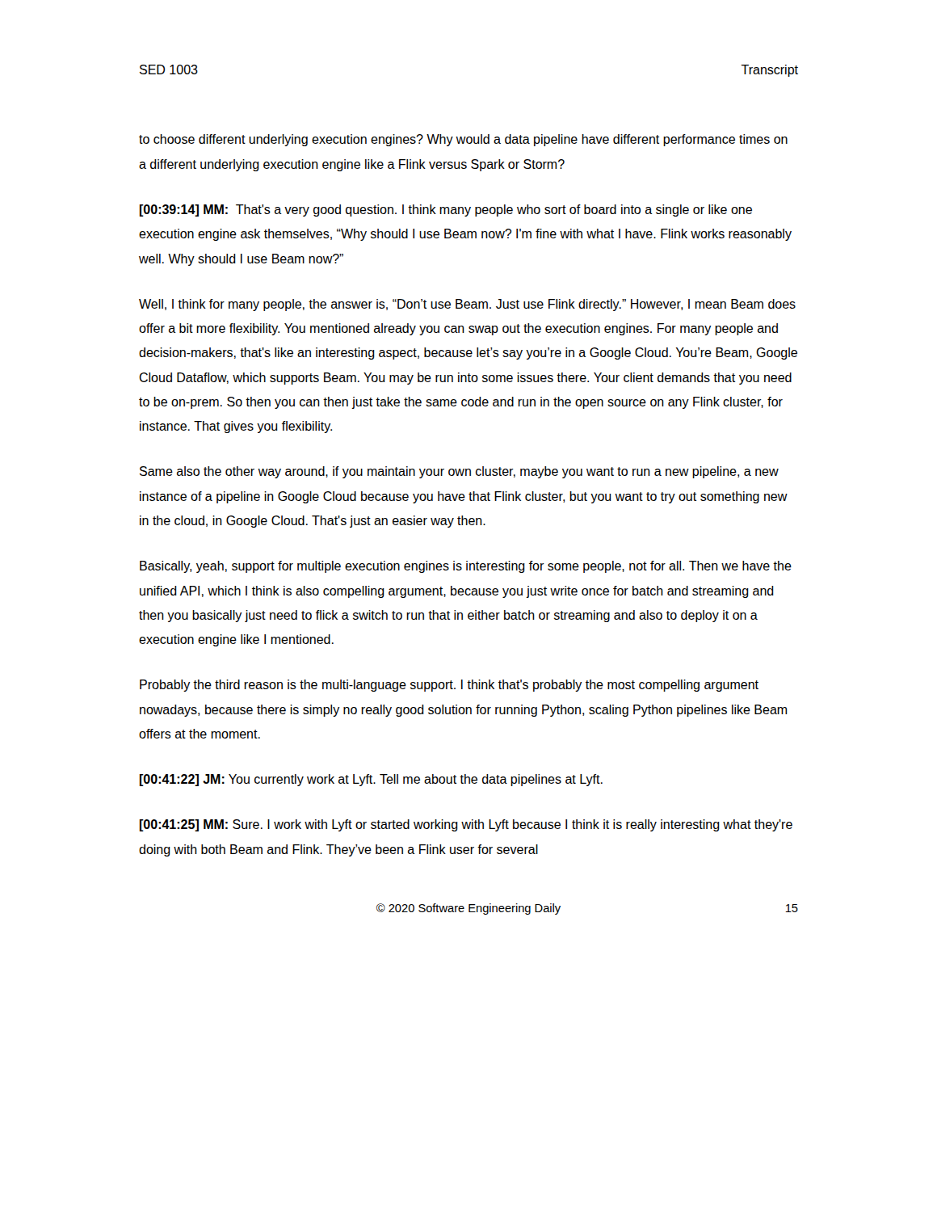SED 1003 Transcript
to choose different underlying execution engines? Why would a data pipeline have different performance times on a different underlying execution engine like a Flink versus Spark or Storm?
[00:39:14] MM: That's a very good question. I think many people who sort of board into a single or like one execution engine ask themselves, “Why should I use Beam now? I'm fine with what I have. Flink works reasonably well. Why should I use Beam now?”
Well, I think for many people, the answer is, “Don’t use Beam. Just use Flink directly.” However, I mean Beam does offer a bit more flexibility. You mentioned already you can swap out the execution engines. For many people and decision-makers, that's like an interesting aspect, because let’s say you’re in a Google Cloud. You’re Beam, Google Cloud Dataflow, which supports Beam. You may be run into some issues there. Your client demands that you need to be on-prem. So then you can then just take the same code and run in the open source on any Flink cluster, for instance. That gives you flexibility.
Same also the other way around, if you maintain your own cluster, maybe you want to run a new pipeline, a new instance of a pipeline in Google Cloud because you have that Flink cluster, but you want to try out something new in the cloud, in Google Cloud. That's just an easier way then.
Basically, yeah, support for multiple execution engines is interesting for some people, not for all. Then we have the unified API, which I think is also compelling argument, because you just write once for batch and streaming and then you basically just need to flick a switch to run that in either batch or streaming and also to deploy it on a execution engine like I mentioned.
Probably the third reason is the multi-language support. I think that's probably the most compelling argument nowadays, because there is simply no really good solution for running Python, scaling Python pipelines like Beam offers at the moment.
[00:41:22] JM: You currently work at Lyft. Tell me about the data pipelines at Lyft.
[00:41:25] MM: Sure. I work with Lyft or started working with Lyft because I think it is really interesting what they're doing with both Beam and Flink. They’ve been a Flink user for several
© 2020 Software Engineering Daily 15